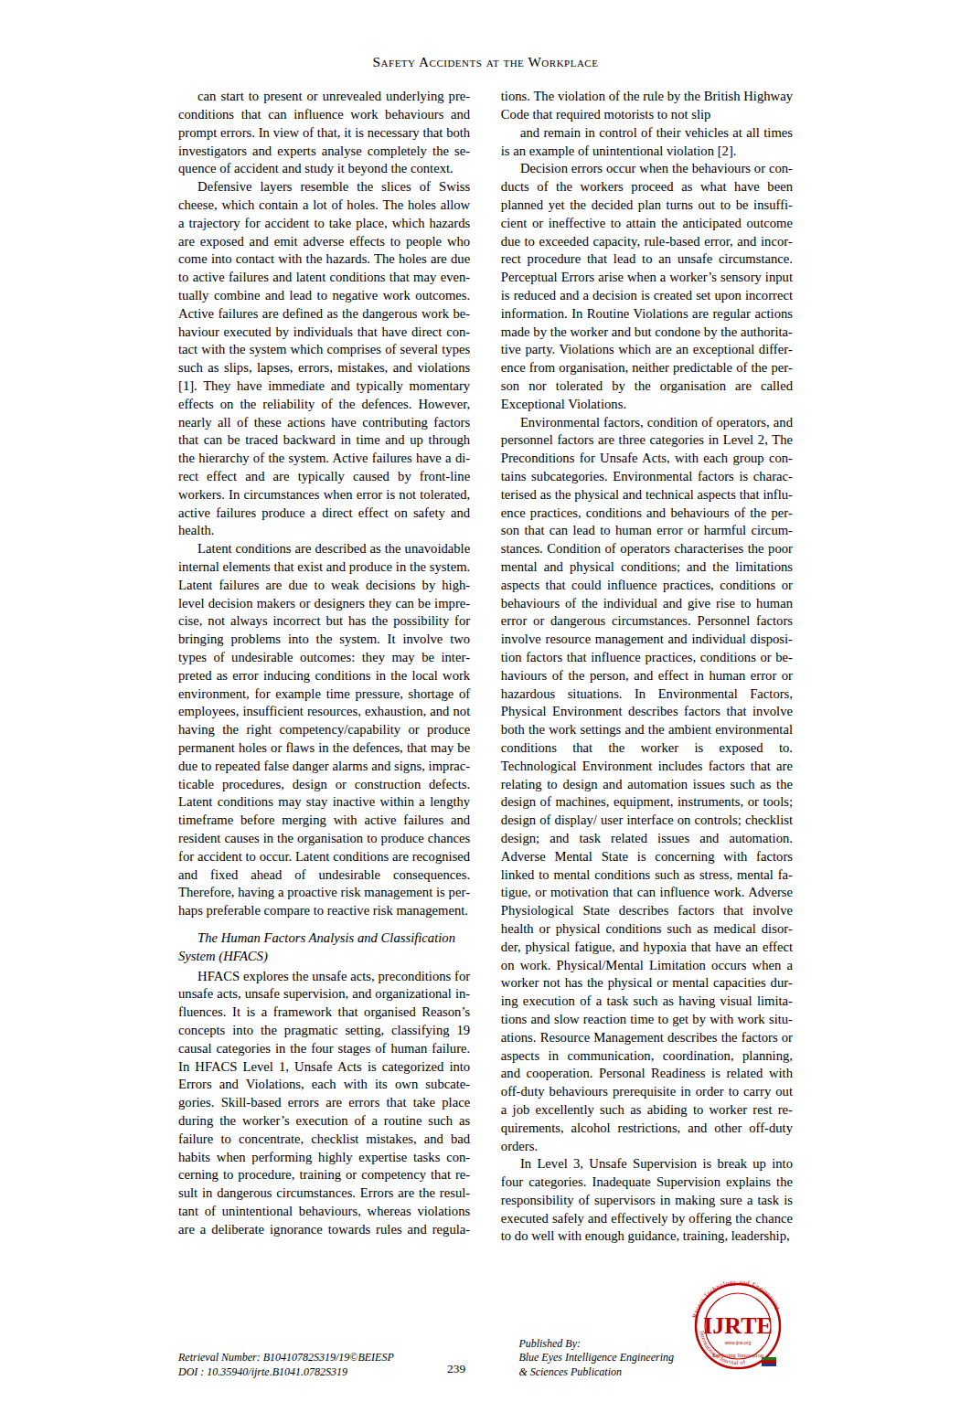Safety Accidents at the Workplace
can start to present or unrevealed underlying preconditions that can influence work behaviours and prompt errors. In view of that, it is necessary that both investigators and experts analyse completely the sequence of accident and study it beyond the context.
Defensive layers resemble the slices of Swiss cheese, which contain a lot of holes. The holes allow a trajectory for accident to take place, which hazards are exposed and emit adverse effects to people who come into contact with the hazards. The holes are due to active failures and latent conditions that may eventually combine and lead to negative work outcomes. Active failures are defined as the dangerous work behaviour executed by individuals that have direct contact with the system which comprises of several types such as slips, lapses, errors, mistakes, and violations [1]. They have immediate and typically momentary effects on the reliability of the defences. However, nearly all of these actions have contributing factors that can be traced backward in time and up through the hierarchy of the system. Active failures have a direct effect and are typically caused by front-line workers. In circumstances when error is not tolerated, active failures produce a direct effect on safety and health.
Latent conditions are described as the unavoidable internal elements that exist and produce in the system. Latent failures are due to weak decisions by high-level decision makers or designers they can be imprecise, not always incorrect but has the possibility for bringing problems into the system. It involve two types of undesirable outcomes: they may be interpreted as error inducing conditions in the local work environment, for example time pressure, shortage of employees, insufficient resources, exhaustion, and not having the right competency/capability or produce permanent holes or flaws in the defences, that may be due to repeated false danger alarms and signs, impracticable procedures, design or construction defects. Latent conditions may stay inactive within a lengthy timeframe before merging with active failures and resident causes in the organisation to produce chances for accident to occur. Latent conditions are recognised and fixed ahead of undesirable consequences. Therefore, having a proactive risk management is perhaps preferable compare to reactive risk management.
The Human Factors Analysis and Classification System (HFACS)
HFACS explores the unsafe acts, preconditions for unsafe acts, unsafe supervision, and organizational influences. It is a framework that organised Reason’s concepts into the pragmatic setting, classifying 19 causal categories in the four stages of human failure. In HFACS Level 1, Unsafe Acts is categorized into Errors and Violations, each with its own subcategories. Skill-based errors are errors that take place during the worker’s execution of a routine such as failure to concentrate, checklist mistakes, and bad habits when performing highly expertise tasks concerning to procedure, training or competency that result in dangerous circumstances. Errors are the resultant of unintentional behaviours, whereas violations are a deliberate ignorance towards rules and regulations. The violation of the rule by the British Highway Code that required motorists to not slip
and remain in control of their vehicles at all times is an example of unintentional violation [2].
Decision errors occur when the behaviours or conducts of the workers proceed as what have been planned yet the decided plan turns out to be insufficient or ineffective to attain the anticipated outcome due to exceeded capacity, rule-based error, and incorrect procedure that lead to an unsafe circumstance. Perceptual Errors arise when a worker’s sensory input is reduced and a decision is created set upon incorrect information. In Routine Violations are regular actions made by the worker and but condone by the authoritative party. Violations which are an exceptional difference from organisation, neither predictable of the person nor tolerated by the organisation are called Exceptional Violations.
Environmental factors, condition of operators, and personnel factors are three categories in Level 2, The Preconditions for Unsafe Acts, with each group contains subcategories. Environmental factors is characterised as the physical and technical aspects that influence practices, conditions and behaviours of the person that can lead to human error or harmful circumstances. Condition of operators characterises the poor mental and physical conditions; and the limitations aspects that could influence practices, conditions or behaviours of the individual and give rise to human error or dangerous circumstances. Personnel factors involve resource management and individual disposition factors that influence practices, conditions or behaviours of the person, and effect in human error or hazardous situations. In Environmental Factors, Physical Environment describes factors that involve both the work settings and the ambient environmental conditions that the worker is exposed to. Technological Environment includes factors that are relating to design and automation issues such as the design of machines, equipment, instruments, or tools; design of display/ user interface on controls; checklist design; and task related issues and automation. Adverse Mental State is concerning with factors linked to mental conditions such as stress, mental fatigue, or motivation that can influence work. Adverse Physiological State describes factors that involve health or physical conditions such as medical disorder, physical fatigue, and hypoxia that have an effect on work. Physical/Mental Limitation occurs when a worker not has the physical or mental capacities during execution of a task such as having visual limitations and slow reaction time to get by with work situations. Resource Management describes the factors or aspects in communication, coordination, planning, and cooperation. Personal Readiness is related with off-duty behaviours prerequisite in order to carry out a job excellently such as abiding to worker rest requirements, alcohol restrictions, and other off-duty orders.
In Level 3, Unsafe Supervision is break up into four categories. Inadequate Supervision explains the responsibility of supervisors in making sure a task is executed safely and effectively by offering the chance to do well with enough guidance, training, leadership,
Retrieval Number: B10410782S319/19©BEIESP
DOI : 10.35940/ijrte.B1041.0782S319
239
Published By:
Blue Eyes Intelligence Engineering
& Sciences Publication
Recent Technology and Engineering International Journal of IJRTE www.ijrte.org Exploring Innovation